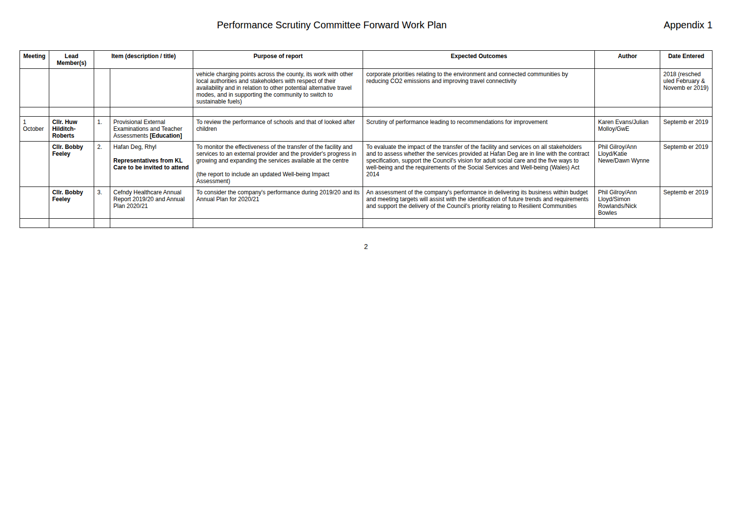Performance Scrutiny Committee Forward Work Plan
Appendix 1
| Meeting | Lead Member(s) | Item (description / title) | Purpose of report | Expected Outcomes | Author | Date Entered |
| --- | --- | --- | --- | --- | --- | --- |
| | | | | vehicle charging points across the county, its work with other local authorities and stakeholders with respect of their availability and in relation to other potential alternative travel modes, and in supporting the community to switch to sustainable fuels) | corporate priorities relating to the environment and connected communities by reducing CO2 emissions and improving travel connectivity | | 2018 (resched uled February & Novemb er 2019) |
| 1 October | Cllr. Huw Hilditch-Roberts | 1. | Provisional External Examinations and Teacher Assessments [Education] | To review the performance of schools and that of looked after children | Scrutiny of performance leading to recommendations for improvement | Karen Evans/Julian Molloy/GwE | Septemb er 2019 |
| | Cllr. Bobby Feeley | 2. | Hafan Deg, Rhyl Representatives from KL Care to be invited to attend | To monitor the effectiveness of the transfer of the facility and services to an external provider and the provider's progress in growing and expanding the services available at the centre (the report to include an updated Well-being Impact Assessment) | To evaluate the impact of the transfer of the facility and services on all stakeholders and to assess whether the services provided at Hafan Deg are in line with the contract specification, support the Council's vision for adult social care and the five ways to well-being and the requirements of the Social Services and Well-being (Wales) Act 2014 | Phil Gilroy/Ann Lloyd/Katie Newe/Dawn Wynne | Septemb er 2019 |
| | Cllr. Bobby Feeley | 3. | Cefndy Healthcare Annual Report 2019/20 and Annual Plan 2020/21 | To consider the company's performance during 2019/20 and its Annual Plan for 2020/21 | An assessment of the company's performance in delivering its business within budget and meeting targets will assist with the identification of future trends and requirements and support the delivery of the Council's priority relating to Resilient Communities | Phil Gilroy/Ann Lloyd/Simon Rowlands/Nick Bowles | Septemb er 2019 |
2